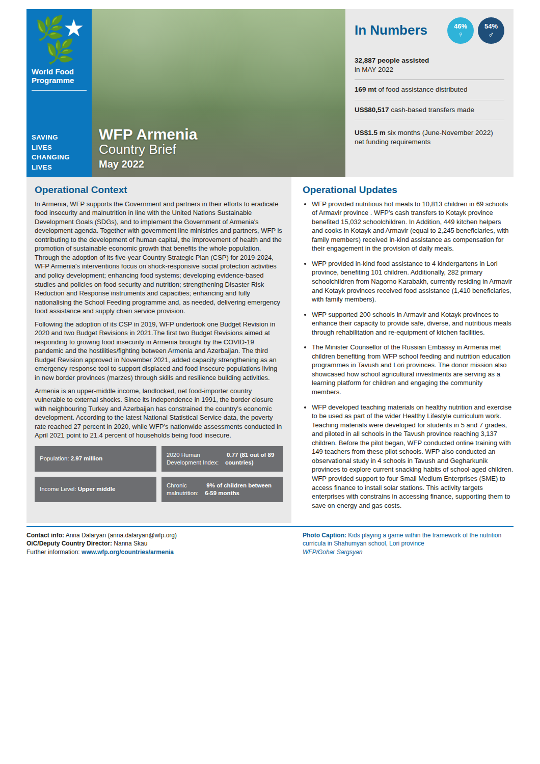🌿★🌿
World Food
Programme
SAVING
LIVES
CHANGING
LIVES
WFP Armenia
Country Brief
May 2022
In Numbers
46%♀
54%♂
32,887 people assisted
in MAY 2022
169 mt of food assistance distributed
US$80,517 cash-based transfers made
US$1.5 m six months (June-November 2022) net funding requirements
Operational Context
In Armenia, WFP supports the Government and partners in their efforts to eradicate food insecurity and malnutrition in line with the United Nations Sustainable Development Goals (SDGs), and to implement the Government of Armenia's development agenda. Together with government line ministries and partners, WFP is contributing to the development of human capital, the improvement of health and the promotion of sustainable economic growth that benefits the whole population. Through the adoption of its five-year Country Strategic Plan (CSP) for 2019-2024, WFP Armenia's interventions focus on shock-responsive social protection activities and policy development; enhancing food systems; developing evidence-based studies and policies on food security and nutrition; strengthening Disaster Risk Reduction and Response instruments and capacities; enhancing and fully nationalising the School Feeding programme and, as needed, delivering emergency food assistance and supply chain service provision.
Following the adoption of its CSP in 2019, WFP undertook one Budget Revision in 2020 and two Budget Revisions in 2021.The first two Budget Revisions aimed at responding to growing food insecurity in Armenia brought by the COVID-19 pandemic and the hostilities/fighting between Armenia and Azerbaijan. The third Budget Revision approved in November 2021, added capacity strengthening as an emergency response tool to support displaced and food insecure populations living in new border provinces (marzes) through skills and resilience building activities.
Armenia is an upper-middle income, landlocked, net food-importer country vulnerable to external shocks. Since its independence in 1991, the border closure with neighbouring Turkey and Azerbaijan has constrained the country's economic development. According to the latest National Statistical Service data, the poverty rate reached 27 percent in 2020, while WFP's nationwide assessments conducted in April 2021 point to 21.4 percent of households being food insecure.
Population: 2.97 million
2020 Human Development Index: 0.77 (81 out of 89 countries)
Income Level: Upper middle
Chronic malnutrition: 9% of children between 6-59 months
Operational Updates
WFP provided nutritious hot meals to 10,813 children in 69 schools of Armavir province . WFP's cash transfers to Kotayk province benefited 15,032 schoolchildren. In Addition, 449 kitchen helpers and cooks in Kotayk and Armavir (equal to 2,245 beneficiaries, with family members) received in-kind assistance as compensation for their engagement in the provision of daily meals.
WFP provided in-kind food assistance to 4 kindergartens in Lori province, benefiting 101 children. Additionally, 282 primary schoolchildren from Nagorno Karabakh, currently residing in Armavir and Kotayk provinces received food assistance (1,410 beneficiaries, with family members).
WFP supported 200 schools in Armavir and Kotayk provinces to enhance their capacity to provide safe, diverse, and nutritious meals through rehabilitation and re-equipment of kitchen facilities.
The Minister Counsellor of the Russian Embassy in Armenia met children benefiting from WFP school feeding and nutrition education programmes in Tavush and Lori provinces. The donor mission also showcased how school agricultural investments are serving as a learning platform for children and engaging the community members.
WFP developed teaching materials on healthy nutrition and exercise to be used as part of the wider Healthy Lifestyle curriculum work. Teaching materials were developed for students in 5 and 7 grades, and piloted in all schools in the Tavush province reaching 3,137 children. Before the pilot began, WFP conducted online training with 149 teachers from these pilot schools. WFP also conducted an observational study in 4 schools in Tavush and Gegharkunik provinces to explore current snacking habits of school-aged children. WFP provided support to four Small Medium Enterprises (SME) to access finance to install solar stations. This activity targets enterprises with constrains in accessing finance, supporting them to save on energy and gas costs.
Contact info: Anna Dalaryan (anna.dalaryan@wfp.org)
OiC/Deputy Country Director: Nanna Skau
Further information: www.wfp.org/countries/armenia
Photo Caption: Kids playing a game within the framework of the nutrition curricula in Shahumyan school, Lori province
WFP/Gohar Sargsyan